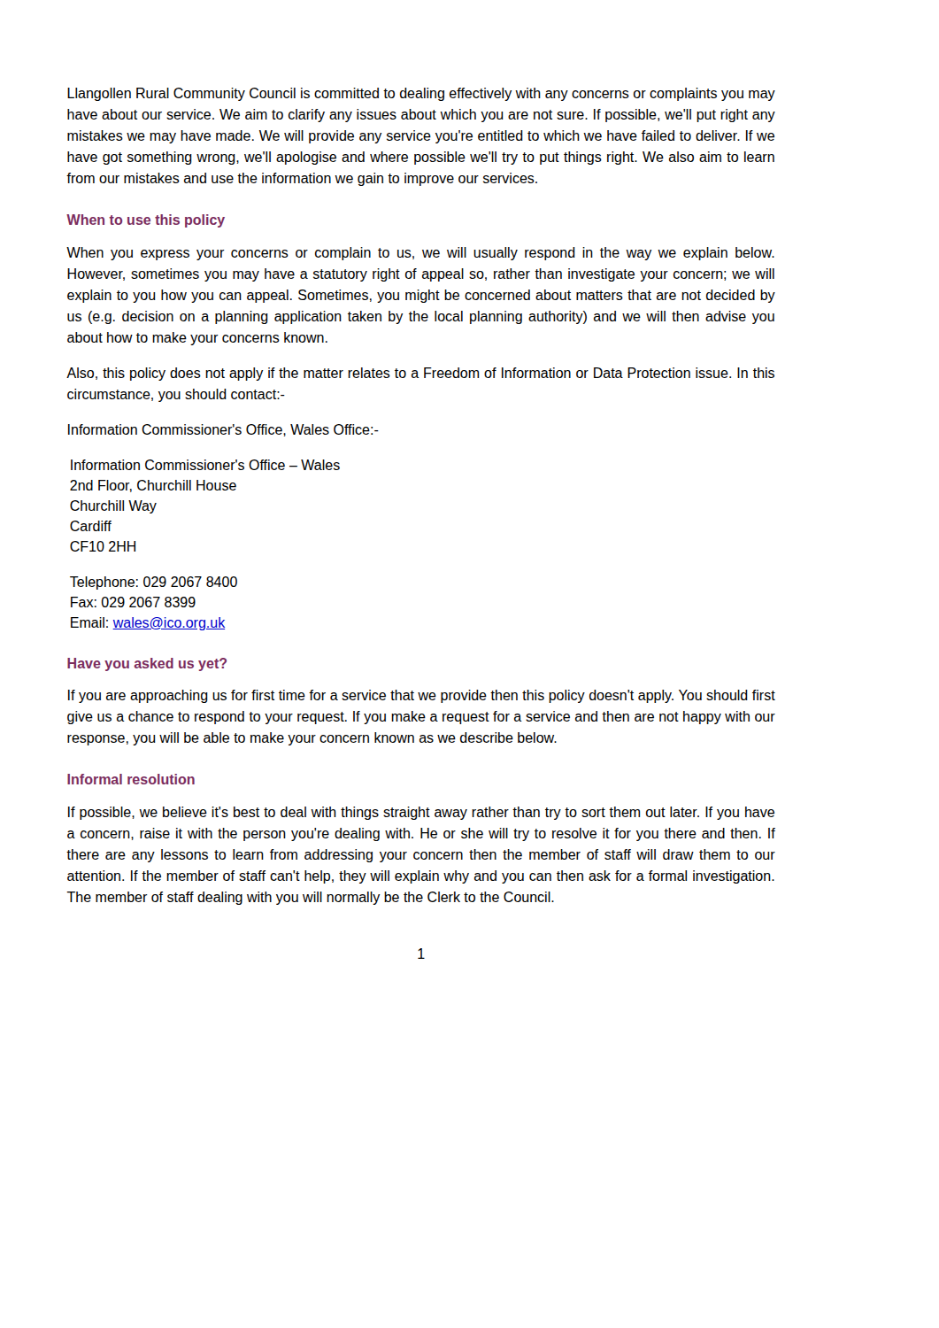Llangollen Rural Community Council is committed to dealing effectively with any concerns or complaints you may have about our service. We aim to clarify any issues about which you are not sure. If possible, we'll put right any mistakes we may have made. We will provide any service you're entitled to which we have failed to deliver. If we have got something wrong, we'll apologise and where possible we'll try to put things right. We also aim to learn from our mistakes and use the information we gain to improve our services.
When to use this policy
When you express your concerns or complain to us, we will usually respond in the way we explain below. However, sometimes you may have a statutory right of appeal so, rather than investigate your concern; we will explain to you how you can appeal. Sometimes, you might be concerned about matters that are not decided by us (e.g. decision on a planning application taken by the local planning authority) and we will then advise you about how to make your concerns known.
Also, this policy does not apply if the matter relates to a Freedom of Information or Data Protection issue. In this circumstance, you should contact:-
Information Commissioner's Office, Wales Office:-
Information Commissioner's Office – Wales
2nd Floor, Churchill House
Churchill Way
Cardiff
CF10 2HH
Telephone: 029 2067 8400
Fax: 029 2067 8399
Email: wales@ico.org.uk
Have you asked us yet?
If you are approaching us for first time for a service that we provide then this policy doesn't apply. You should first give us a chance to respond to your request. If you make a request for a service and then are not happy with our response, you will be able to make your concern known as we describe below.
Informal resolution
If possible, we believe it's best to deal with things straight away rather than try to sort them out later. If you have a concern, raise it with the person you're dealing with. He or she will try to resolve it for you there and then. If there are any lessons to learn from addressing your concern then the member of staff will draw them to our attention. If the member of staff can't help, they will explain why and you can then ask for a formal investigation. The member of staff dealing with you will normally be the Clerk to the Council.
1